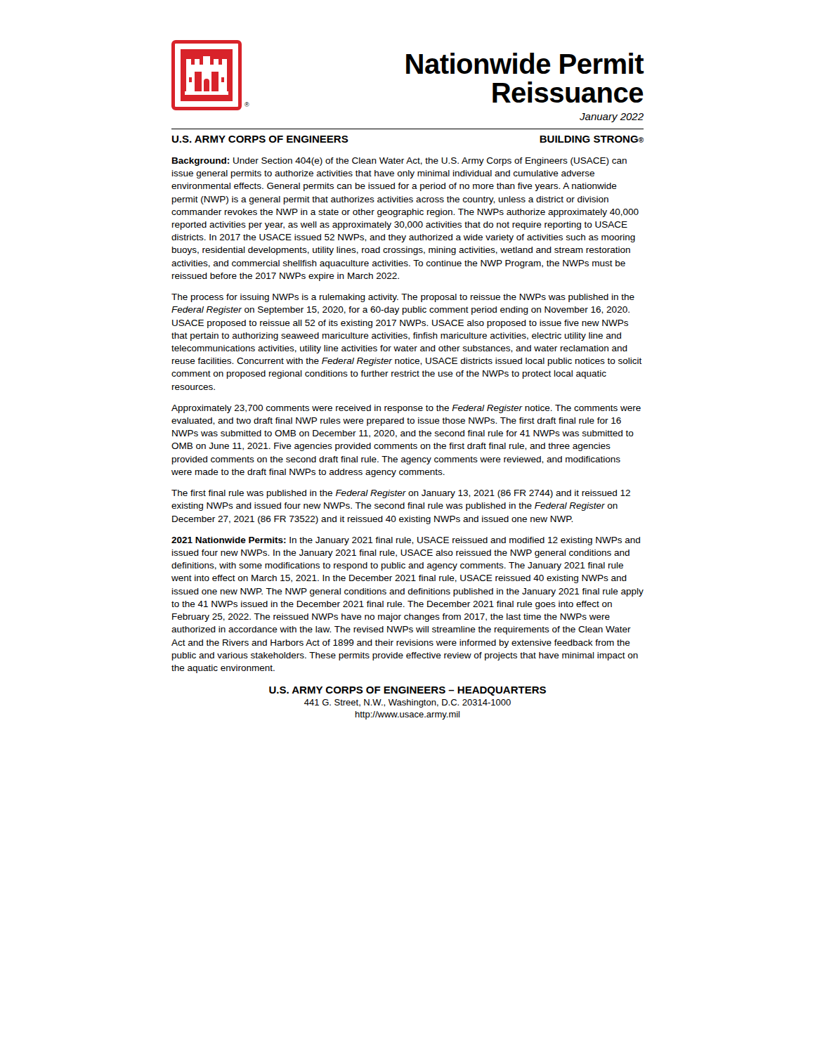®
Nationwide Permit Reissuance
January 2022
U.S. ARMY CORPS OF ENGINEERS
BUILDING STRONG®
Background: Under Section 404(e) of the Clean Water Act, the U.S. Army Corps of Engineers (USACE) can issue general permits to authorize activities that have only minimal individual and cumulative adverse environmental effects. General permits can be issued for a period of no more than five years. A nationwide permit (NWP) is a general permit that authorizes activities across the country, unless a district or division commander revokes the NWP in a state or other geographic region. The NWPs authorize approximately 40,000 reported activities per year, as well as approximately 30,000 activities that do not require reporting to USACE districts. In 2017 the USACE issued 52 NWPs, and they authorized a wide variety of activities such as mooring buoys, residential developments, utility lines, road crossings, mining activities, wetland and stream restoration activities, and commercial shellfish aquaculture activities. To continue the NWP Program, the NWPs must be reissued before the 2017 NWPs expire in March 2022.
The process for issuing NWPs is a rulemaking activity. The proposal to reissue the NWPs was published in the Federal Register on September 15, 2020, for a 60-day public comment period ending on November 16, 2020. USACE proposed to reissue all 52 of its existing 2017 NWPs. USACE also proposed to issue five new NWPs that pertain to authorizing seaweed mariculture activities, finfish mariculture activities, electric utility line and telecommunications activities, utility line activities for water and other substances, and water reclamation and reuse facilities. Concurrent with the Federal Register notice, USACE districts issued local public notices to solicit comment on proposed regional conditions to further restrict the use of the NWPs to protect local aquatic resources.
Approximately 23,700 comments were received in response to the Federal Register notice. The comments were evaluated, and two draft final NWP rules were prepared to issue those NWPs. The first draft final rule for 16 NWPs was submitted to OMB on December 11, 2020, and the second final rule for 41 NWPs was submitted to OMB on June 11, 2021. Five agencies provided comments on the first draft final rule, and three agencies provided comments on the second draft final rule. The agency comments were reviewed, and modifications were made to the draft final NWPs to address agency comments.
The first final rule was published in the Federal Register on January 13, 2021 (86 FR 2744) and it reissued 12 existing NWPs and issued four new NWPs. The second final rule was published in the Federal Register on December 27, 2021 (86 FR 73522) and it reissued 40 existing NWPs and issued one new NWP.
2021 Nationwide Permits: In the January 2021 final rule, USACE reissued and modified 12 existing NWPs and issued four new NWPs. In the January 2021 final rule, USACE also reissued the NWP general conditions and definitions, with some modifications to respond to public and agency comments. The January 2021 final rule went into effect on March 15, 2021. In the December 2021 final rule, USACE reissued 40 existing NWPs and issued one new NWP. The NWP general conditions and definitions published in the January 2021 final rule apply to the 41 NWPs issued in the December 2021 final rule. The December 2021 final rule goes into effect on February 25, 2022. The reissued NWPs have no major changes from 2017, the last time the NWPs were authorized in accordance with the law. The revised NWPs will streamline the requirements of the Clean Water Act and the Rivers and Harbors Act of 1899 and their revisions were informed by extensive feedback from the public and various stakeholders. These permits provide effective review of projects that have minimal impact on the aquatic environment.
U.S. ARMY CORPS OF ENGINEERS – HEADQUARTERS
441 G. Street, N.W., Washington, D.C. 20314-1000
http://www.usace.army.mil